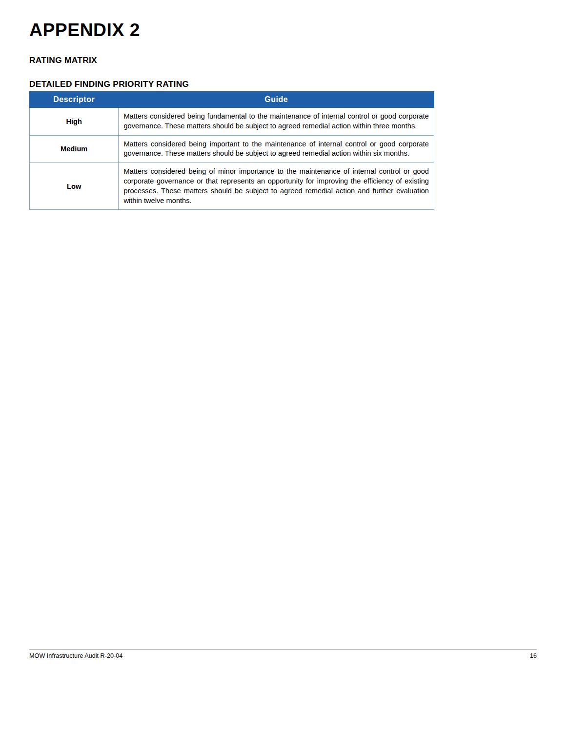APPENDIX 2
RATING MATRIX
DETAILED FINDING PRIORITY RATING
| Descriptor | Guide |
| --- | --- |
| High | Matters considered being fundamental to the maintenance of internal control or good corporate governance. These matters should be subject to agreed remedial action within three months. |
| Medium | Matters considered being important to the maintenance of internal control or good corporate governance. These matters should be subject to agreed remedial action within six months. |
| Low | Matters considered being of minor importance to the maintenance of internal control or good corporate governance or that represents an opportunity for improving the efficiency of existing processes. These matters should be subject to agreed remedial action and further evaluation within twelve months. |
MOW Infrastructure Audit R-20-04 16